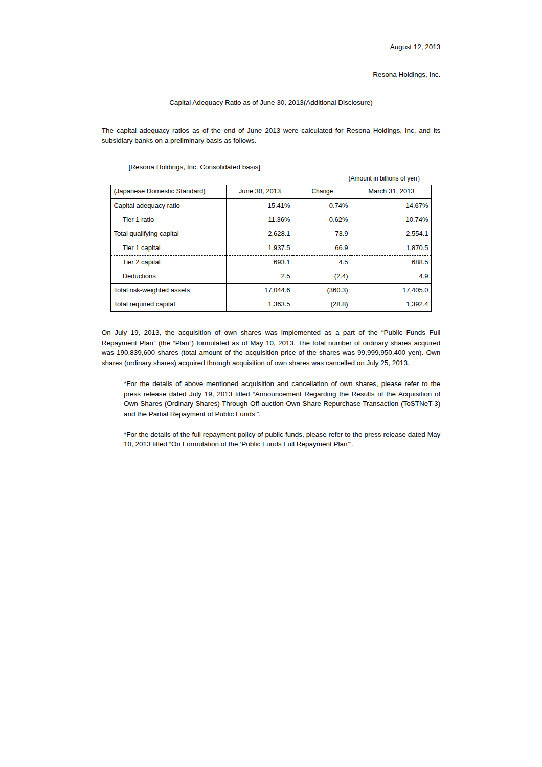August 12, 2013
Resona Holdings, Inc.
Capital Adequacy Ratio as of June 30, 2013(Additional Disclosure)
The capital adequacy ratios as of the end of June 2013 were calculated for Resona Holdings, Inc. and its subsidiary banks on a preliminary basis as follows.
[Resona Holdings, Inc. Consolidated basis]
(Amount in billions of yen）
| (Japanese Domestic Standard) | June 30, 2013 | Change | March 31, 2013 |
| Capital adequacy ratio | 15.41% | 0.74% | 14.67% |
| Tier 1 ratio | 11.36% | 0.62% | 10.74% |
| Total qualifying capital | 2,628.1 | 73.9 | 2,554.1 |
| Tier 1 capital | 1,937.5 | 66.9 | 1,870.5 |
| Tier 2 capital | 693.1 | 4.5 | 688.5 |
| Deductions | 2.5 | (2.4) | 4.9 |
| Total risk-weighted assets | 17,044.6 | (360.3) | 17,405.0 |
| Total required capital | 1,363.5 | (28.8) | 1,392.4 |
On July 19, 2013, the acquisition of own shares was implemented as a part of the “Public Funds Full Repayment Plan” (the “Plan”) formulated as of May 10, 2013. The total number of ordinary shares acquired was 190,839,600 shares (total amount of the acquisition price of the shares was 99,999,950,400 yen). Own shares (ordinary shares) acquired through acquisition of own shares was cancelled on July 25, 2013.
*For the details of above mentioned acquisition and cancellation of own shares, please refer to the press release dated July 19, 2013 titled “Announcement Regarding the Results of the Acquisition of Own Shares (Ordinary Shares) Through Off-auction Own Share Repurchase Transaction (ToSTNeT-3) and the Partial Repayment of Public Funds’”.
*For the details of the full repayment policy of public funds, please refer to the press release dated May 10, 2013 titled “On Formulation of the ‘Public Funds Full Repayment Plan’”.